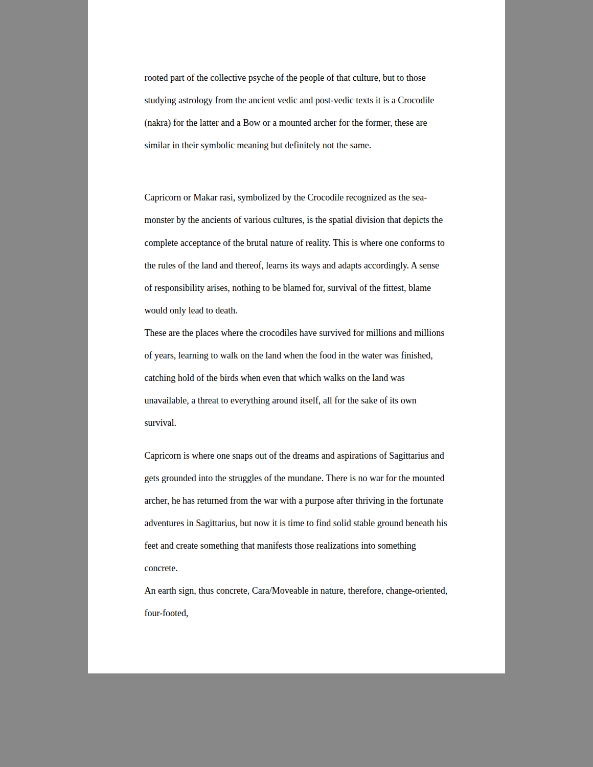rooted part of the collective psyche of the people of that culture, but to those studying astrology from the ancient vedic and post-vedic texts it is a Crocodile (nakra) for the latter and a Bow or a mounted archer for the former, these are similar in their symbolic meaning but definitely not the same.
Capricorn or Makar rasi, symbolized by the Crocodile recognized as the sea-monster by the ancients of various cultures, is the spatial division that depicts the complete acceptance of the brutal nature of reality. This is where one conforms to the rules of the land and thereof, learns its ways and adapts accordingly. A sense of responsibility arises, nothing to be blamed for, survival of the fittest, blame would only lead to death.
These are the places where the crocodiles have survived for millions and millions of years, learning to walk on the land when the food in the water was finished, catching hold of the birds when even that which walks on the land was unavailable, a threat to everything around itself, all for the sake of its own survival.
Capricorn is where one snaps out of the dreams and aspirations of Sagittarius and gets grounded into the struggles of the mundane. There is no war for the mounted archer, he has returned from the war with a purpose after thriving in the fortunate adventures in Sagittarius, but now it is time to find solid stable ground beneath his feet and create something that manifests those realizations into something concrete.
An earth sign, thus concrete, Cara/Moveable in nature, therefore, change-oriented, four-footed,